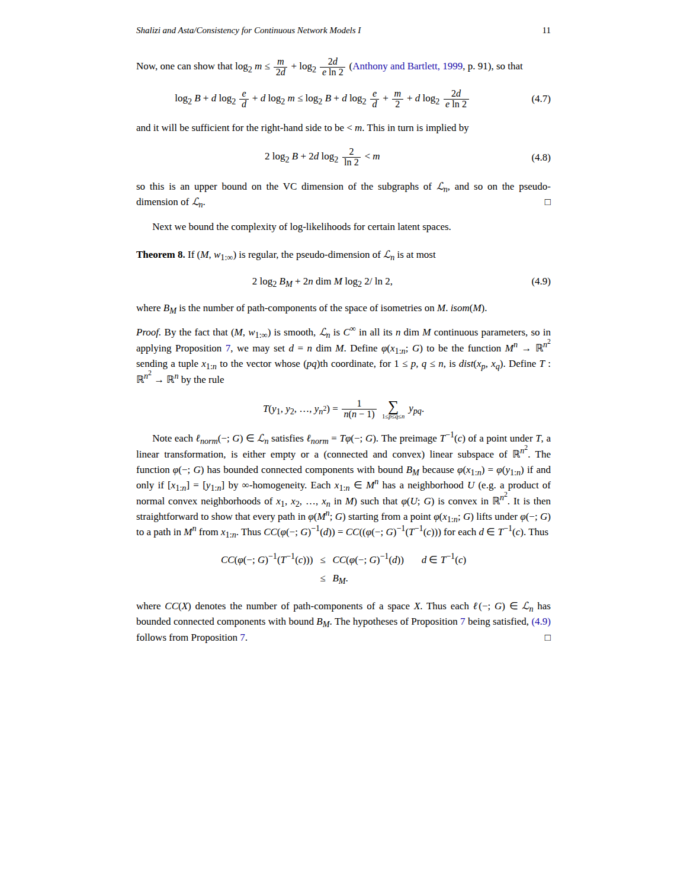Shalizi and Asta/Consistency for Continuous Network Models I 11
Now, one can show that log2 m ≤ m 2d + log2 2d e ln 2 (Anthony and Bartlett, 1999, p. 91), so that
log2 B + d log2 ed + d log2 m ≤ log2 B + d log2 ed + m 2 + d log2 2d e ln 2
(4.7)
and it will be sufficient for the right-hand side to be < m. This in turn is implied by
2 log2 B + 2d log2 2 ln 2 < m
(4.8)
so this is an upper bound on the VC dimension of the subgraphs of ℒn, and so on the pseudo-dimension of ℒn. □
Next we bound the complexity of log-likelihoods for certain latent spaces.
Theorem 8. If (M, w1:∞) is regular, the pseudo-dimension of ℒn is at most
2 log2 BM + 2n dim M log2 2/ ln 2,
(4.9)
where BM is the number of path-components of the space of isometries on M. isom(M).
Proof. By the fact that (M, w1:∞) is smooth, ℒn is C∞ in all its n dim M continuous parameters, so in applying Proposition 7, we may set d = n dim M. Define φ(x1:n; G) to be the function Mn → ℝn2 sending a tuple x1:n to the vector whose (pq)th coordinate, for 1 ≤ p, q ≤ n, is dist(xp, xq). Define T : ℝn2 → ℝn by the rule
T(y1, y2, …, yn2) = 1 n(n − 1) ∑1≤p≤q≤n ypq.
Note each ℓnorm(−; G) ∈ ℒn satisfies ℓnorm = Tφ(−; G). The preimage T−1(c) of a point under T, a linear transformation, is either empty or a (connected and convex) linear subspace of ℝn2. The function φ(−; G) has bounded connected components with bound BM because φ(x1:n) = φ(y1:n) if and only if [x1:n] = [y1:n] by ∞-homogeneity. Each x1:n ∈ Mn has a neighborhood U (e.g. a product of normal convex neighborhoods of x1, x2, …, xn in M) such that φ(U; G) is convex in ℝn2. It is then straightforward to show that every path in φ(Mn; G) starting from a point φ(x1:n; G) lifts under φ(−; G) to a path in Mn from x1:n. Thus CC(φ(−; G)−1(d)) = CC((φ(−; G)−1(T−1(c))) for each d ∈ T−1(c). Thus
CC(φ(−; G)−1(T−1(c)))
≤
CC(φ(−; G)−1(d))
d ∈ T−1(c)
≤
BM.
where CC(X) denotes the number of path-components of a space X. Thus each ℓ(−; G) ∈ ℒn has bounded connected components with bound BM. The hypotheses of Proposition 7 being satisfied, (4.9) follows from Proposition 7. □